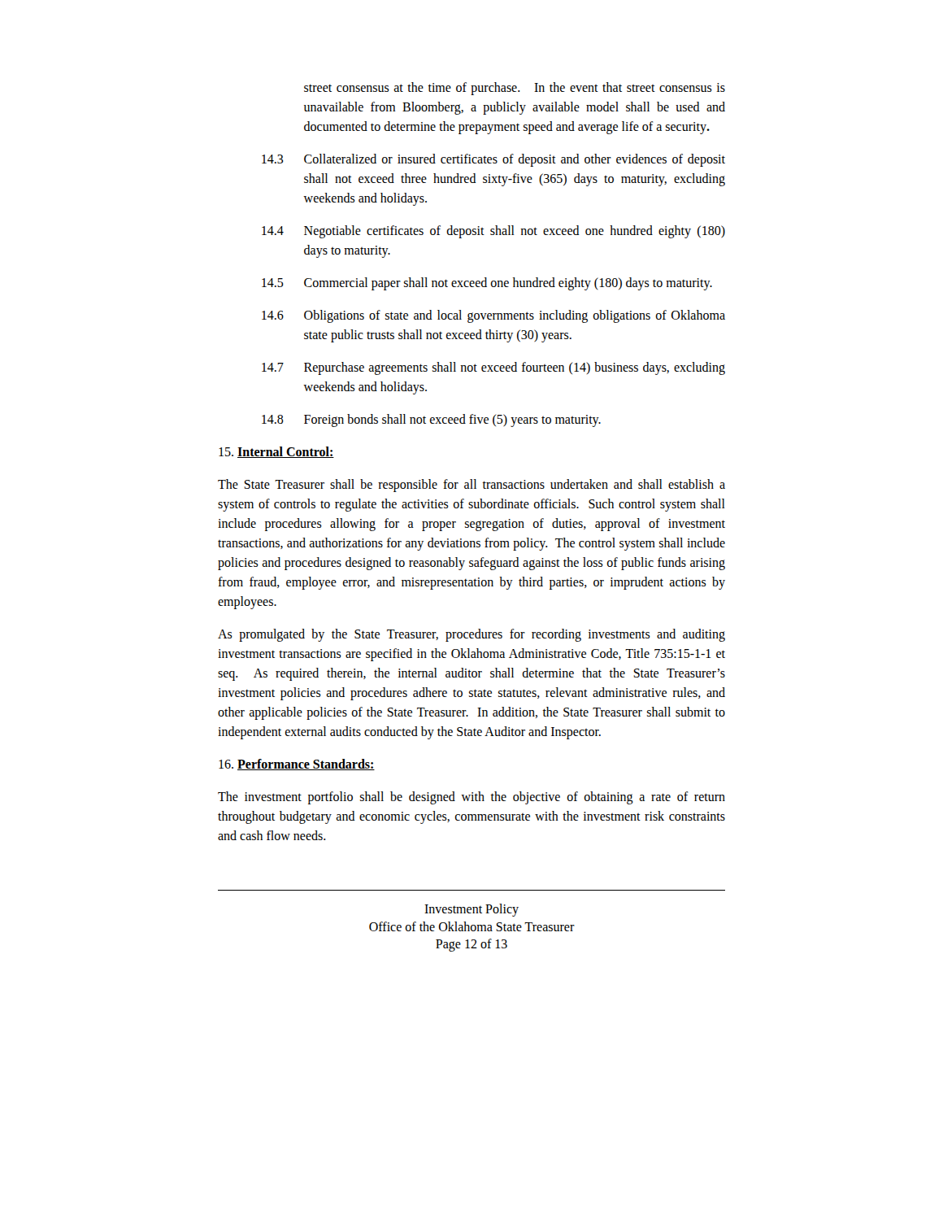street consensus at the time of purchase. In the event that street consensus is unavailable from Bloomberg, a publicly available model shall be used and documented to determine the prepayment speed and average life of a security.
14.3 Collateralized or insured certificates of deposit and other evidences of deposit shall not exceed three hundred sixty-five (365) days to maturity, excluding weekends and holidays.
14.4 Negotiable certificates of deposit shall not exceed one hundred eighty (180) days to maturity.
14.5 Commercial paper shall not exceed one hundred eighty (180) days to maturity.
14.6 Obligations of state and local governments including obligations of Oklahoma state public trusts shall not exceed thirty (30) years.
14.7 Repurchase agreements shall not exceed fourteen (14) business days, excluding weekends and holidays.
14.8 Foreign bonds shall not exceed five (5) years to maturity.
15. Internal Control:
The State Treasurer shall be responsible for all transactions undertaken and shall establish a system of controls to regulate the activities of subordinate officials. Such control system shall include procedures allowing for a proper segregation of duties, approval of investment transactions, and authorizations for any deviations from policy. The control system shall include policies and procedures designed to reasonably safeguard against the loss of public funds arising from fraud, employee error, and misrepresentation by third parties, or imprudent actions by employees.
As promulgated by the State Treasurer, procedures for recording investments and auditing investment transactions are specified in the Oklahoma Administrative Code, Title 735:15-1-1 et seq. As required therein, the internal auditor shall determine that the State Treasurer’s investment policies and procedures adhere to state statutes, relevant administrative rules, and other applicable policies of the State Treasurer. In addition, the State Treasurer shall submit to independent external audits conducted by the State Auditor and Inspector.
16. Performance Standards:
The investment portfolio shall be designed with the objective of obtaining a rate of return throughout budgetary and economic cycles, commensurate with the investment risk constraints and cash flow needs.
Investment Policy
Office of the Oklahoma State Treasurer
Page 12 of 13